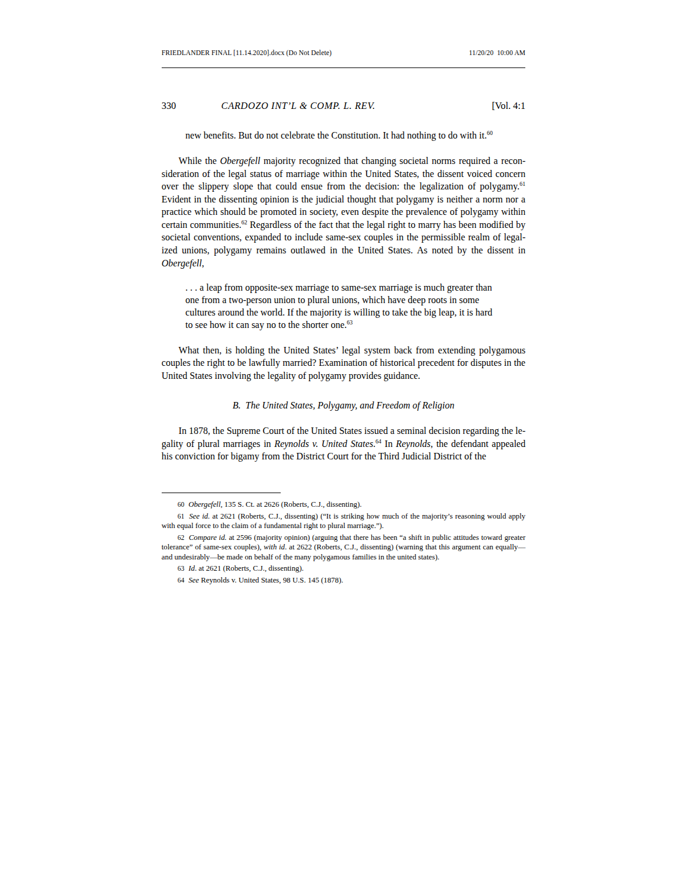FRIEDLANDER FINAL [11.14.2020].docx (Do Not Delete) 11/20/20 10:00 AM
330 CARDOZO INT’L & COMP. L. REV. [Vol. 4:1
new benefits. But do not celebrate the Constitution. It had nothing to do with it.60
While the Obergefell majority recognized that changing societal norms required a reconsideration of the legal status of marriage within the United States, the dissent voiced concern over the slippery slope that could ensue from the decision: the legalization of polygamy.61 Evident in the dissenting opinion is the judicial thought that polygamy is neither a norm nor a practice which should be promoted in society, even despite the prevalence of polygamy within certain communities.62 Regardless of the fact that the legal right to marry has been modified by societal conventions, expanded to include same-sex couples in the permissible realm of legalized unions, polygamy remains outlawed in the United States. As noted by the dissent in Obergefell,
. . . a leap from opposite-sex marriage to same-sex marriage is much greater than one from a two-person union to plural unions, which have deep roots in some cultures around the world. If the majority is willing to take the big leap, it is hard to see how it can say no to the shorter one.63
What then, is holding the United States’ legal system back from extending polygamous couples the right to be lawfully married? Examination of historical precedent for disputes in the United States involving the legality of polygamy provides guidance.
B. The United States, Polygamy, and Freedom of Religion
In 1878, the Supreme Court of the United States issued a seminal decision regarding the legality of plural marriages in Reynolds v. United States.64 In Reynolds, the defendant appealed his conviction for bigamy from the District Court for the Third Judicial District of the
60 Obergefell, 135 S. Ct. at 2626 (Roberts, C.J., dissenting).
61 See id. at 2621 (Roberts, C.J., dissenting) (“It is striking how much of the majority’s reasoning would apply with equal force to the claim of a fundamental right to plural marriage.”).
62 Compare id. at 2596 (majority opinion) (arguing that there has been “a shift in public attitudes toward greater tolerance” of same-sex couples), with id. at 2622 (Roberts, C.J., dissenting) (warning that this argument can equally—and undesirably—be made on behalf of the many polygamous families in the united states).
63 Id. at 2621 (Roberts, C.J., dissenting).
64 See Reynolds v. United States, 98 U.S. 145 (1878).